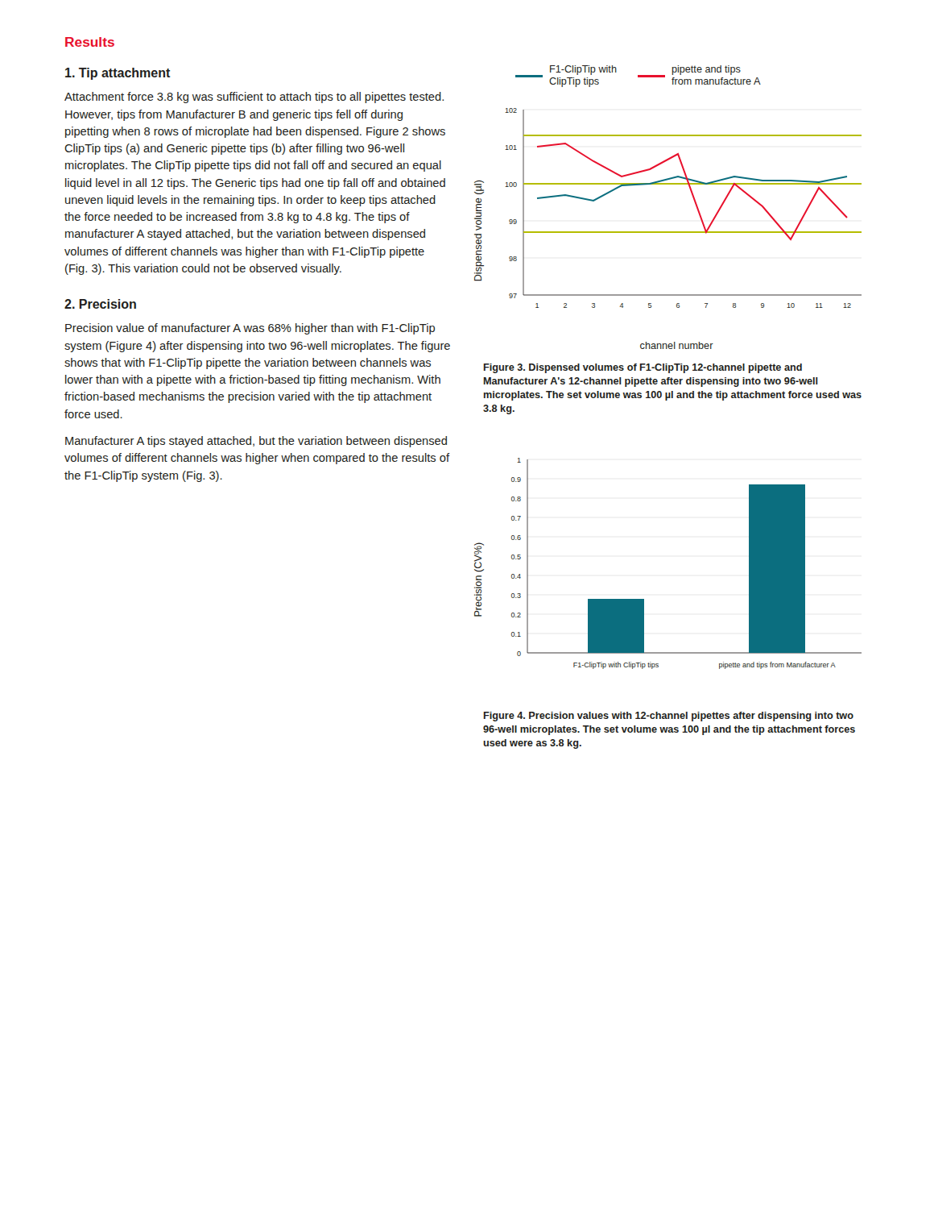Results
1. Tip attachment
Attachment force 3.8 kg was sufficient to attach tips to all pipettes tested. However, tips from Manufacturer B and generic tips fell off during pipetting when 8 rows of microplate had been dispensed. Figure 2 shows ClipTip tips (a) and Generic pipette tips (b) after filling two 96-well microplates. The ClipTip pipette tips did not fall off and secured an equal liquid level in all 12 tips. The Generic tips had one tip fall off and obtained uneven liquid levels in the remaining tips. In order to keep tips attached the force needed to be increased from 3.8 kg to 4.8 kg. The tips of manufacturer A stayed attached, but the variation between dispensed volumes of different channels was higher than with F1-ClipTip pipette (Fig. 3). This variation could not be observed visually.
2. Precision
Precision value of manufacturer A was 68% higher than with F1-ClipTip system (Figure 4) after dispensing into two 96-well microplates. The figure shows that with F1-ClipTip pipette the variation between channels was lower than with a pipette with a friction-based tip fitting mechanism. With friction-based mechanisms the precision varied with the tip attachment force used.
Manufacturer A tips stayed attached, but the variation between dispensed volumes of different channels was higher when compared to the results of the F1-ClipTip system (Fig. 3).
F1-ClipTip with
ClipTip tips
pipette and tips
from manufacture A
Dispensed volume (µl)
102 101 100 99 98 97 1 2 3 4 5 6 7 8 9 10 11 12
channel number
Figure 3. Dispensed volumes of F1-ClipTip 12-channel pipette and Manufacturer A's 12-channel pipette after dispensing into two 96-well microplates. The set volume was 100 µl and the tip attachment force used was 3.8 kg.
Precision (CV%)
1 0.9 0.8 0.7 0.6 0.5 0.4 0.3 0.2 0.1 0 F1-ClipTip with ClipTip tips pipette and tips from Manufacturer A
Figure 4. Precision values with 12-channel pipettes after dispensing into two 96-well microplates. The set volume was 100 µl and the tip attachment forces used were as 3.8 kg.